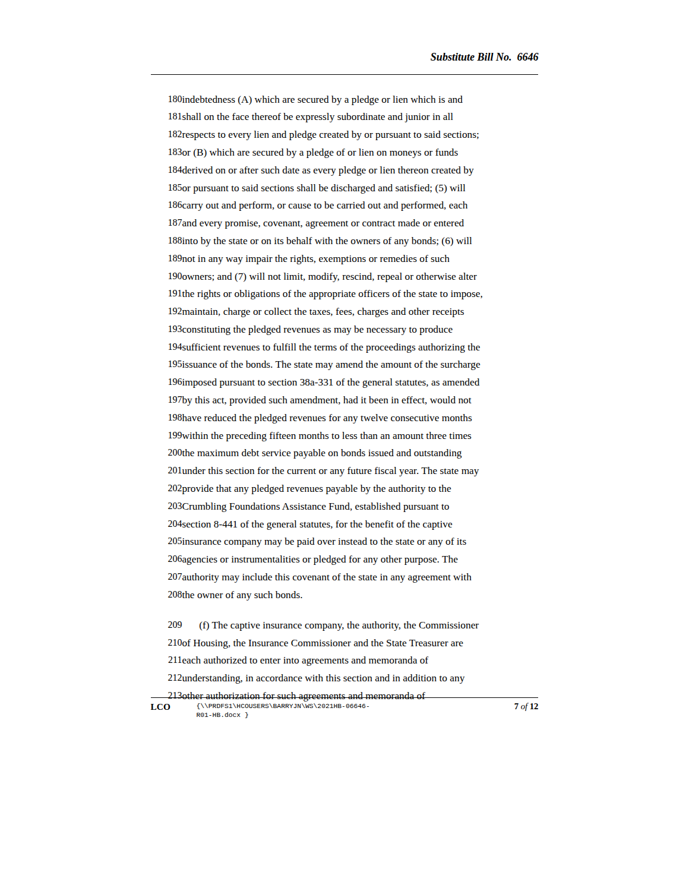Substitute Bill No. 6646
| 180 | indebtedness (A) which are secured by a pledge or lien which is and |
| 181 | shall on the face thereof be expressly subordinate and junior in all |
| 182 | respects to every lien and pledge created by or pursuant to said sections; |
| 183 | or (B) which are secured by a pledge of or lien on moneys or funds |
| 184 | derived on or after such date as every pledge or lien thereon created by |
| 185 | or pursuant to said sections shall be discharged and satisfied; (5) will |
| 186 | carry out and perform, or cause to be carried out and performed, each |
| 187 | and every promise, covenant, agreement or contract made or entered |
| 188 | into by the state or on its behalf with the owners of any bonds; (6) will |
| 189 | not in any way impair the rights, exemptions or remedies of such |
| 190 | owners; and (7) will not limit, modify, rescind, repeal or otherwise alter |
| 191 | the rights or obligations of the appropriate officers of the state to impose, |
| 192 | maintain, charge or collect the taxes, fees, charges and other receipts |
| 193 | constituting the pledged revenues as may be necessary to produce |
| 194 | sufficient revenues to fulfill the terms of the proceedings authorizing the |
| 195 | issuance of the bonds. The state may amend the amount of the surcharge |
| 196 | imposed pursuant to section 38a-331 of the general statutes, as amended |
| 197 | by this act, provided such amendment, had it been in effect, would not |
| 198 | have reduced the pledged revenues for any twelve consecutive months |
| 199 | within the preceding fifteen months to less than an amount three times |
| 200 | the maximum debt service payable on bonds issued and outstanding |
| 201 | under this section for the current or any future fiscal year. The state may |
| 202 | provide that any pledged revenues payable by the authority to the |
| 203 | Crumbling Foundations Assistance Fund, established pursuant to |
| 204 | section 8-441 of the general statutes, for the benefit of the captive |
| 205 | insurance company may be paid over instead to the state or any of its |
| 206 | agencies or instrumentalities or pledged for any other purpose. The |
| 207 | authority may include this covenant of the state in any agreement with |
| 208 | the owner of any such bonds. |
| 209 | (f) The captive insurance company, the authority, the Commissioner |
| 210 | of Housing, the Insurance Commissioner and the State Treasurer are |
| 211 | each authorized to enter into agreements and memoranda of |
| 212 | understanding, in accordance with this section and in addition to any |
| 213 | other authorization for such agreements and memoranda of |
LCO
{\\PRDFS1\HCOUSERS\BARRYJN\WS\2021HB-06646-
R01-HB.docx }
7 of 12